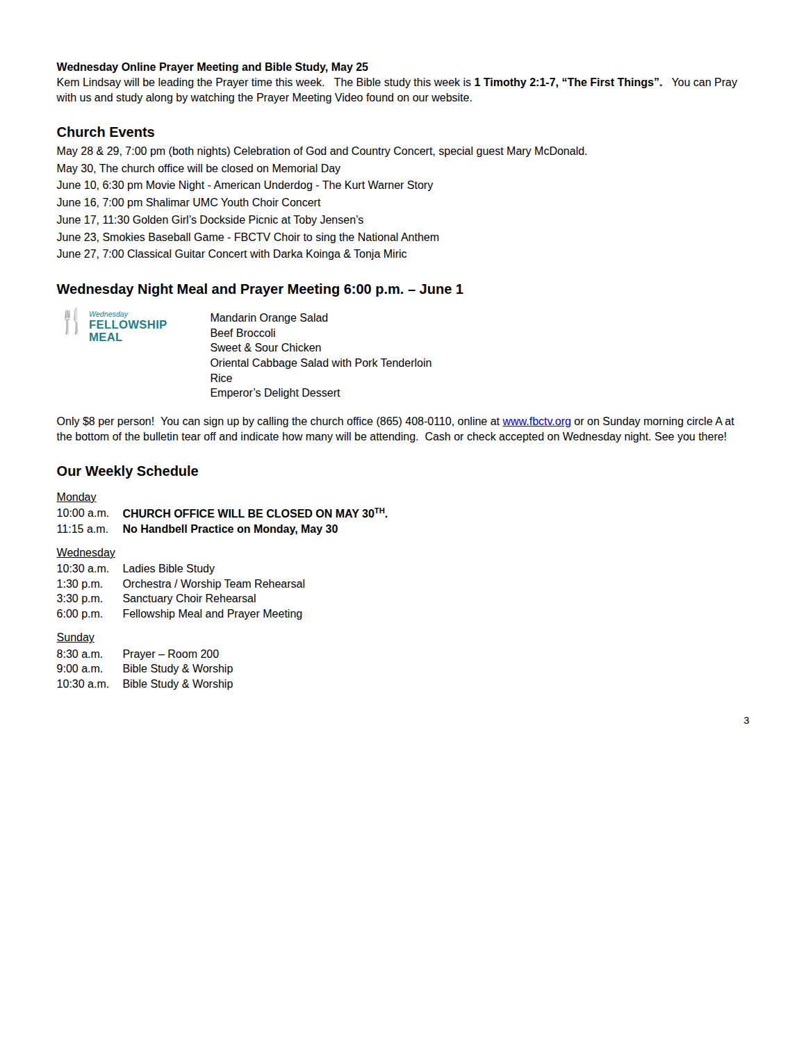Wednesday Online Prayer Meeting and Bible Study, May 25
Kem Lindsay will be leading the Prayer time this week. The Bible study this week is 1 Timothy 2:1-7, “The First Things”. You can Pray with us and study along by watching the Prayer Meeting Video found on our website.
Church Events
May 28 & 29, 7:00 pm (both nights) Celebration of God and Country Concert, special guest Mary McDonald.
May 30, The church office will be closed on Memorial Day
June 10, 6:30 pm Movie Night - American Underdog - The Kurt Warner Story
June 16, 7:00 pm Shalimar UMC Youth Choir Concert
June 17, 11:30 Golden Girl’s Dockside Picnic at Toby Jensen’s
June 23, Smokies Baseball Game - FBCTV Choir to sing the National Anthem
June 27, 7:00 Classical Guitar Concert with Darka Koinga & Tonja Miric
Wednesday Night Meal and Prayer Meeting 6:00 p.m. – June 1
🍴 Wednesday FELLOWSHIP MEAL
Mandarin Orange Salad
Beef Broccoli
Sweet & Sour Chicken
Oriental Cabbage Salad with Pork Tenderloin
Rice
Emperor’s Delight Dessert
Only $8 per person! You can sign up by calling the church office (865) 408-0110, online at www.fbctv.org or on Sunday morning circle A at the bottom of the bulletin tear off and indicate how many will be attending. Cash or check accepted on Wednesday night. See you there!
Our Weekly Schedule
Monday
| 10:00 a.m. | CHURCH OFFICE WILL BE CLOSED ON MAY 30 TH . |
| 11:15 a.m. | No Handbell Practice on Monday, May 30 |
Wednesday
| 10:30 a.m. | Ladies Bible Study |
| 1:30 p.m. | Orchestra / Worship Team Rehearsal |
| 3:30 p.m. | Sanctuary Choir Rehearsal |
| 6:00 p.m. | Fellowship Meal and Prayer Meeting |
Sunday
| 8:30 a.m. | Prayer – Room 200 |
| 9:00 a.m. | Bible Study & Worship |
| 10:30 a.m. | Bible Study & Worship |
3